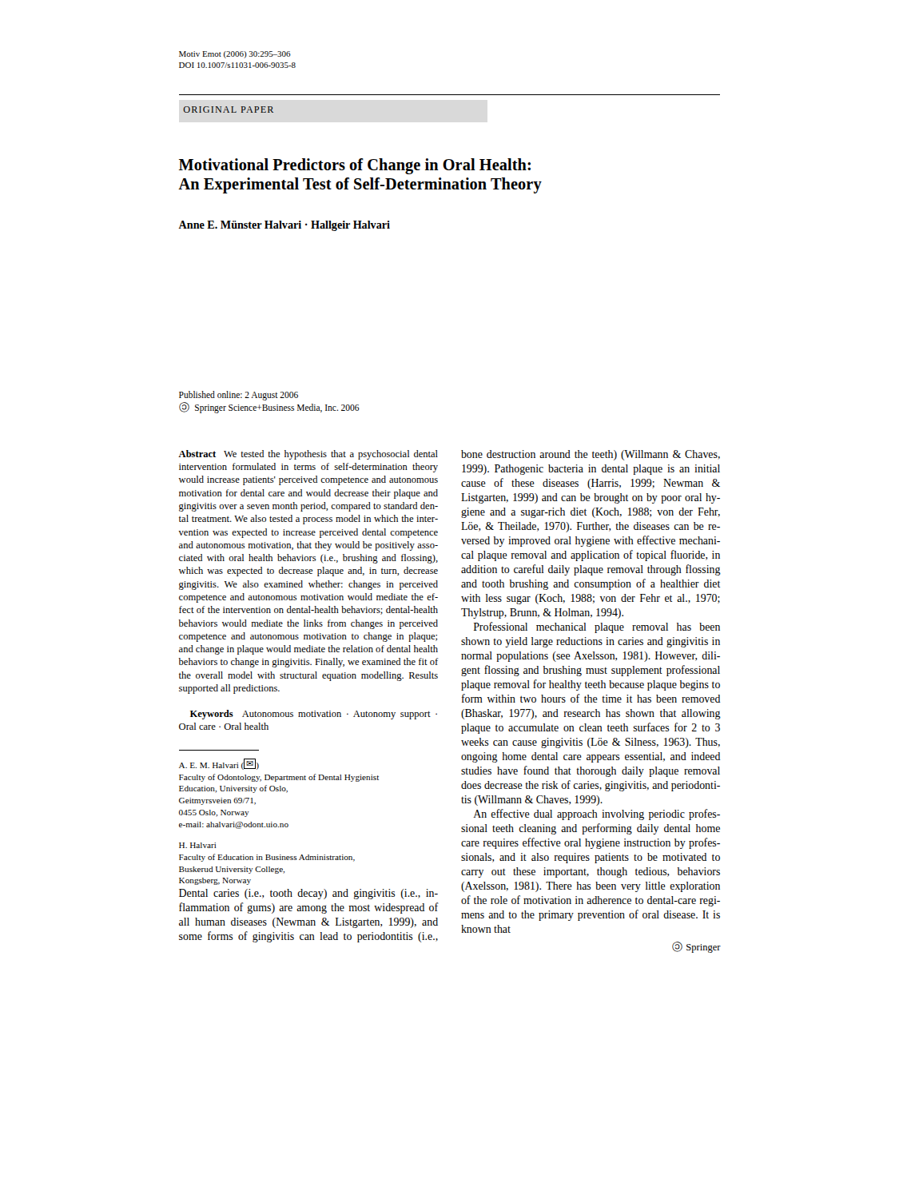Motiv Emot (2006) 30:295–306
DOI 10.1007/s11031-006-9035-8
ORIGINAL PAPER
Motivational Predictors of Change in Oral Health:
An Experimental Test of Self-Determination Theory
Anne E. Münster Halvari · Hallgeir Halvari
Published online: 2 August 2006
ⓒ Springer Science+Business Media, Inc. 2006
Abstract We tested the hypothesis that a psychosocial dental intervention formulated in terms of self-determination theory would increase patients' perceived competence and autonomous motivation for dental care and would decrease their plaque and gingivitis over a seven month period, compared to standard dental treatment. We also tested a process model in which the intervention was expected to increase perceived dental competence and autonomous motivation, that they would be positively associated with oral health behaviors (i.e., brushing and flossing), which was expected to decrease plaque and, in turn, decrease gingivitis. We also examined whether: changes in perceived competence and autonomous motivation would mediate the effect of the intervention on dental-health behaviors; dental-health behaviors would mediate the links from changes in perceived competence and autonomous motivation to change in plaque; and change in plaque would mediate the relation of dental health behaviors to change in gingivitis. Finally, we examined the fit of the overall model with structural equation modelling. Results supported all predictions.
Keywords Autonomous motivation · Autonomy support · Oral care · Oral health
A. E. M. Halvari (✉)
Faculty of Odontology, Department of Dental Hygienist
Education, University of Oslo,
Geitmyrsveien 69/71,
0455 Oslo, Norway
e-mail: ahalvari@odont.uio.no
H. Halvari
Faculty of Education in Business Administration,
Buskerud University College,
Kongsberg, Norway
Dental caries (i.e., tooth decay) and gingivitis (i.e., inflammation of gums) are among the most widespread of all human diseases (Newman & Listgarten, 1999), and some forms of gingivitis can lead to periodontitis (i.e., bone destruction around the teeth) (Willmann & Chaves, 1999). Pathogenic bacteria in dental plaque is an initial cause of these diseases (Harris, 1999; Newman & Listgarten, 1999) and can be brought on by poor oral hygiene and a sugar-rich diet (Koch, 1988; von der Fehr, Löe, & Theilade, 1970). Further, the diseases can be reversed by improved oral hygiene with effective mechanical plaque removal and application of topical fluoride, in addition to careful daily plaque removal through flossing and tooth brushing and consumption of a healthier diet with less sugar (Koch, 1988; von der Fehr et al., 1970; Thylstrup, Brunn, & Holman, 1994).
Professional mechanical plaque removal has been shown to yield large reductions in caries and gingivitis in normal populations (see Axelsson, 1981). However, diligent flossing and brushing must supplement professional plaque removal for healthy teeth because plaque begins to form within two hours of the time it has been removed (Bhaskar, 1977), and research has shown that allowing plaque to accumulate on clean teeth surfaces for 2 to 3 weeks can cause gingivitis (Löe & Silness, 1963). Thus, ongoing home dental care appears essential, and indeed studies have found that thorough daily plaque removal does decrease the risk of caries, gingivitis, and periodontitis (Willmann & Chaves, 1999).
An effective dual approach involving periodic professional teeth cleaning and performing daily dental home care requires effective oral hygiene instruction by professionals, and it also requires patients to be motivated to carry out these important, though tedious, behaviors (Axelsson, 1981). There has been very little exploration of the role of motivation in adherence to dental-care regimens and to the primary prevention of oral disease. It is known that
ⓒSpringer